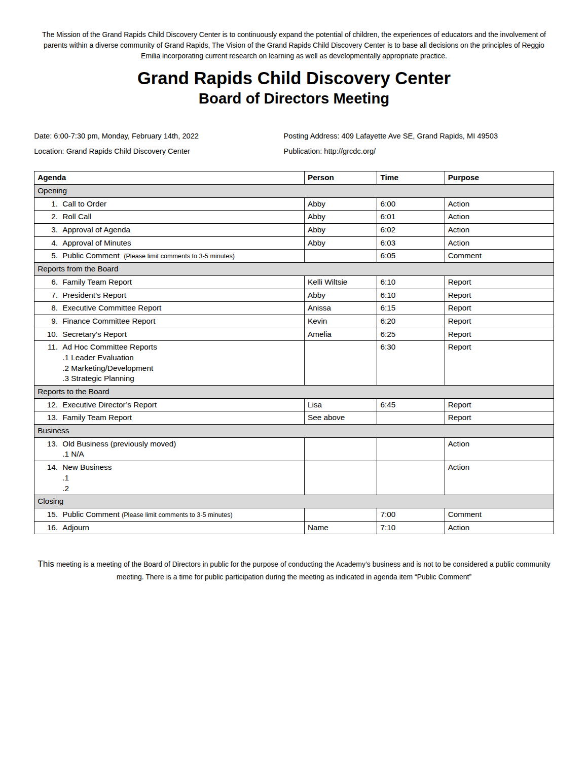The Mission of the Grand Rapids Child Discovery Center is to continuously expand the potential of children, the experiences of educators and the involvement of parents within a diverse community of Grand Rapids, The Vision of the Grand Rapids Child Discovery Center is to base all decisions on the principles of Reggio Emilia incorporating current research on learning as well as developmentally appropriate practice.
Grand Rapids Child Discovery Center
Board of Directors Meeting
| Date: 6:00-7:30 pm, Monday, February 14th, 2022 | Posting Address: 409 Lafayette Ave SE, Grand Rapids, MI 49503 |
| Location: Grand Rapids Child Discovery Center | Publication: http://grcdc.org/ |
| Agenda | Person | Time | Purpose |
| --- | --- | --- | --- |
| Opening |
| 1. Call to Order | Abby | 6:00 | Action |
| 2. Roll Call | Abby | 6:01 | Action |
| 3. Approval of Agenda | Abby | 6:02 | Action |
| 4. Approval of Minutes | Abby | 6:03 | Action |
| 5. Public Comment (Please limit comments to 3-5 minutes) | | 6:05 | Comment |
| Reports from the Board |
| 6. Family Team Report | Kelli Wiltsie | 6:10 | Report |
| 7. President’s Report | Abby | 6:10 | Report |
| 8. Executive Committee Report | Anissa | 6:15 | Report |
| 9. Finance Committee Report | Kevin | 6:20 | Report |
| 10. Secretary’s Report | Amelia | 6:25 | Report |
| 11. Ad Hoc Committee Reports .1 Leader Evaluation .2 Marketing/Development .3 Strategic Planning | | 6:30 | Report |
| Reports to the Board |
| 12. Executive Director’s Report | Lisa | 6:45 | Report |
| 13. Family Team Report | See above | | Report |
| Business |
| 13. Old Business (previously moved) .1 N/A | | | Action |
| 14. New Business .1 .2 | | | Action |
| Closing |
| 15. Public Comment (Please limit comments to 3-5 minutes) | | 7:00 | Comment |
| 16. Adjourn | Name | 7:10 | Action |
This meeting is a meeting of the Board of Directors in public for the purpose of conducting the Academy’s business and is not to be considered a public community meeting. There is a time for public participation during the meeting as indicated in agenda item “Public Comment”